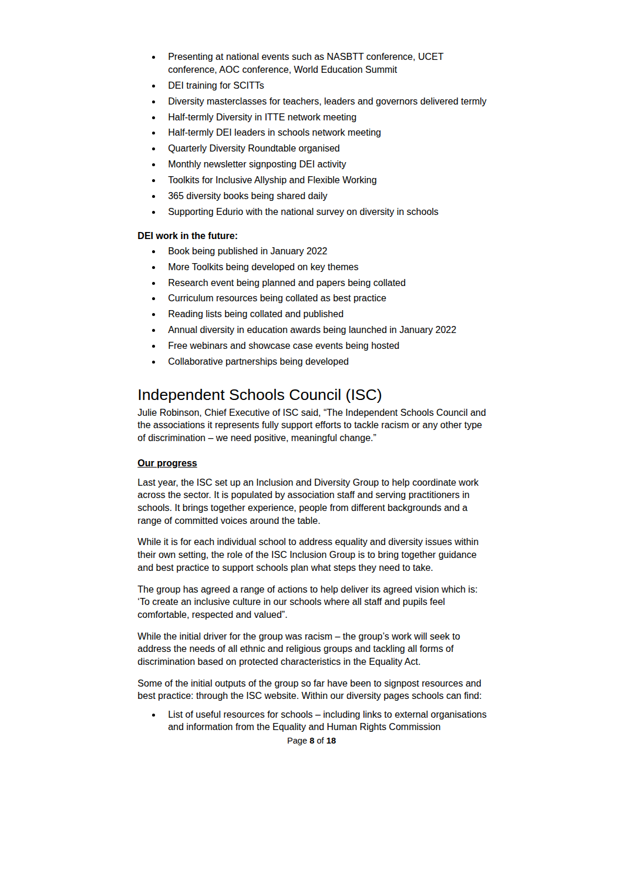Presenting at national events such as NASBTT conference, UCET conference, AOC conference, World Education Summit
DEI training for SCITTs
Diversity masterclasses for teachers, leaders and governors delivered termly
Half-termly Diversity in ITTE network meeting
Half-termly DEI leaders in schools network meeting
Quarterly Diversity Roundtable organised
Monthly newsletter signposting DEI activity
Toolkits for Inclusive Allyship and Flexible Working
365 diversity books being shared daily
Supporting Edurio with the national survey on diversity in schools
DEI work in the future:
Book being published in January 2022
More Toolkits being developed on key themes
Research event being planned and papers being collated
Curriculum resources being collated as best practice
Reading lists being collated and published
Annual diversity in education awards being launched in January 2022
Free webinars and showcase case events being hosted
Collaborative partnerships being developed
Independent Schools Council (ISC)
Julie Robinson, Chief Executive of ISC said, “The Independent Schools Council and the associations it represents fully support efforts to tackle racism or any other type of discrimination – we need positive, meaningful change.”
Our progress
Last year, the ISC set up an Inclusion and Diversity Group to help coordinate work across the sector. It is populated by association staff and serving practitioners in schools. It brings together experience, people from different backgrounds and a range of committed voices around the table.
While it is for each individual school to address equality and diversity issues within their own setting, the role of the ISC Inclusion Group is to bring together guidance and best practice to support schools plan what steps they need to take.
The group has agreed a range of actions to help deliver its agreed vision which is: ‘To create an inclusive culture in our schools where all staff and pupils feel comfortable, respected and valued”.
While the initial driver for the group was racism – the group’s work will seek to address the needs of all ethnic and religious groups and tackling all forms of discrimination based on protected characteristics in the Equality Act.
Some of the initial outputs of the group so far have been to signpost resources and best practice: through the ISC website. Within our diversity pages schools can find:
List of useful resources for schools – including links to external organisations and information from the Equality and Human Rights Commission
Page 8 of 18